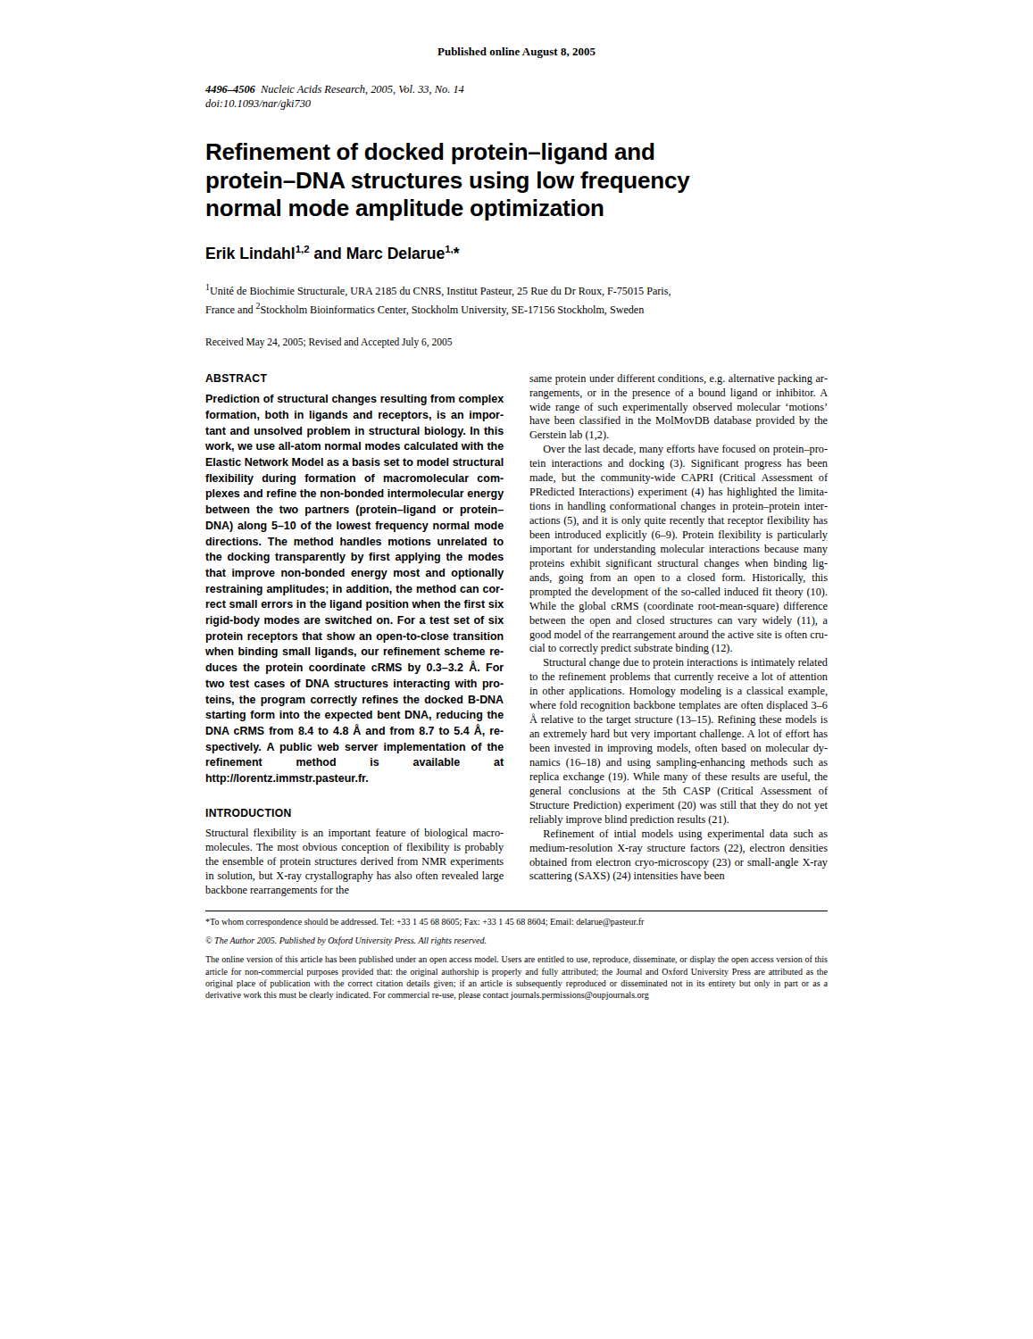Published online August 8, 2005
4496–4506 Nucleic Acids Research, 2005, Vol. 33, No. 14
doi:10.1093/nar/gki730
Refinement of docked protein–ligand and
protein–DNA structures using low frequency
normal mode amplitude optimization
Erik Lindahl1,2 and Marc Delarue1,*
1Unité de Biochimie Structurale, URA 2185 du CNRS, Institut Pasteur, 25 Rue du Dr Roux, F-75015 Paris,
France and 2Stockholm Bioinformatics Center, Stockholm University, SE-17156 Stockholm, Sweden
Received May 24, 2005; Revised and Accepted July 6, 2005
ABSTRACT
Prediction of structural changes resulting from complex formation, both in ligands and receptors, is an important and unsolved problem in structural biology. In this work, we use all-atom normal modes calculated with the Elastic Network Model as a basis set to model structural flexibility during formation of macromolecular complexes and refine the non-bonded intermolecular energy between the two partners (protein–ligand or protein–DNA) along 5–10 of the lowest frequency normal mode directions. The method handles motions unrelated to the docking transparently by first applying the modes that improve non-bonded energy most and optionally restraining amplitudes; in addition, the method can correct small errors in the ligand position when the first six rigid-body modes are switched on. For a test set of six protein receptors that show an open-to-close transition when binding small ligands, our refinement scheme reduces the protein coordinate cRMS by 0.3–3.2 Å. For two test cases of DNA structures interacting with proteins, the program correctly refines the docked B-DNA starting form into the expected bent DNA, reducing the DNA cRMS from 8.4 to 4.8 Å and from 8.7 to 5.4 Å, respectively. A public web server implementation of the refinement method is available at http://lorentz.immstr.pasteur.fr.
INTRODUCTION
Structural flexibility is an important feature of biological macromolecules. The most obvious conception of flexibility is probably the ensemble of protein structures derived from NMR experiments in solution, but X-ray crystallography has also often revealed large backbone rearrangements for the
same protein under different conditions, e.g. alternative packing arrangements, or in the presence of a bound ligand or inhibitor. A wide range of such experimentally observed molecular ‘motions’ have been classified in the MolMovDB database provided by the Gerstein lab (1,2).
Over the last decade, many efforts have focused on protein–protein interactions and docking (3). Significant progress has been made, but the community-wide CAPRI (Critical Assessment of PRedicted Interactions) experiment (4) has highlighted the limitations in handling conformational changes in protein–protein interactions (5), and it is only quite recently that receptor flexibility has been introduced explicitly (6–9). Protein flexibility is particularly important for understanding molecular interactions because many proteins exhibit significant structural changes when binding ligands, going from an open to a closed form. Historically, this prompted the development of the so-called induced fit theory (10). While the global cRMS (coordinate root-mean-square) difference between the open and closed structures can vary widely (11), a good model of the rearrangement around the active site is often crucial to correctly predict substrate binding (12).
Structural change due to protein interactions is intimately related to the refinement problems that currently receive a lot of attention in other applications. Homology modeling is a classical example, where fold recognition backbone templates are often displaced 3–6 Å relative to the target structure (13–15). Refining these models is an extremely hard but very important challenge. A lot of effort has been invested in improving models, often based on molecular dynamics (16–18) and using sampling-enhancing methods such as replica exchange (19). While many of these results are useful, the general conclusions at the 5th CASP (Critical Assessment of Structure Prediction) experiment (20) was still that they do not yet reliably improve blind prediction results (21).
Refinement of intial models using experimental data such as medium-resolution X-ray structure factors (22), electron densities obtained from electron cryo-microscopy (23) or small-angle X-ray scattering (SAXS) (24) intensities have been
*To whom correspondence should be addressed. Tel: +33 1 45 68 8605; Fax: +33 1 45 68 8604; Email: delarue@pasteur.fr
© The Author 2005. Published by Oxford University Press. All rights reserved.
The online version of this article has been published under an open access model. Users are entitled to use, reproduce, disseminate, or display the open access version of this article for non-commercial purposes provided that: the original authorship is properly and fully attributed; the Journal and Oxford University Press are attributed as the original place of publication with the correct citation details given; if an article is subsequently reproduced or disseminated not in its entirety but only in part or as a derivative work this must be clearly indicated. For commercial re-use, please contact journals.permissions@oupjournals.org